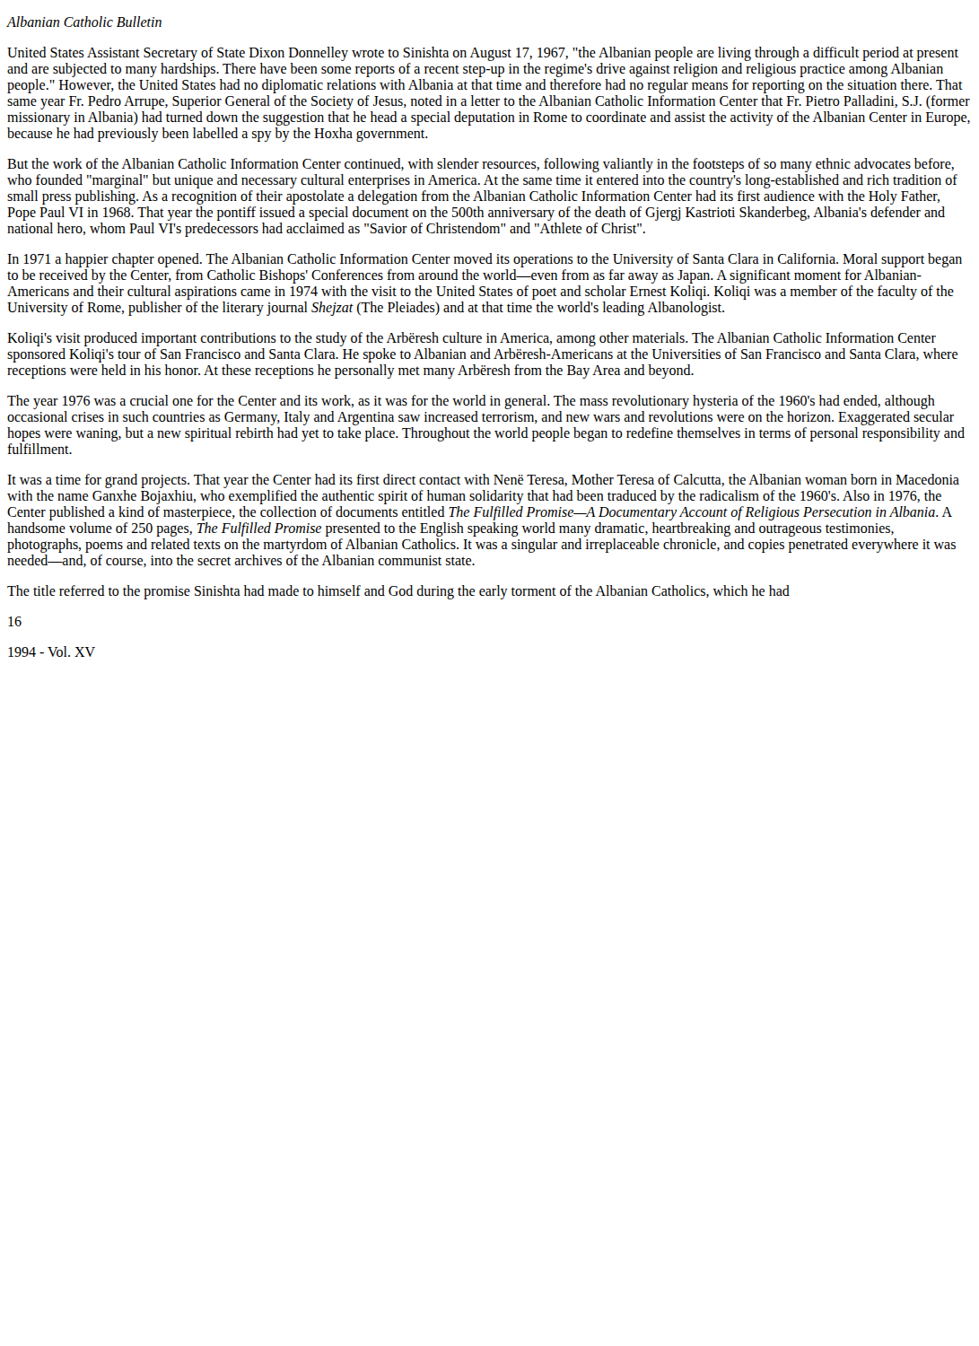Albanian Catholic Bulletin
United States Assistant Secretary of State Dixon Donnelley wrote to Sinishta on August 17, 1967, "the Albanian people are living through a difficult period at present and are subjected to many hardships. There have been some reports of a recent step-up in the regime's drive against religion and religious practice among Albanian people." However, the United States had no diplomatic relations with Albania at that time and therefore had no regular means for reporting on the situation there. That same year Fr. Pedro Arrupe, Superior General of the Society of Jesus, noted in a letter to the Albanian Catholic Information Center that Fr. Pietro Palladini, S.J. (former missionary in Albania) had turned down the suggestion that he head a special deputation in Rome to coordinate and assist the activity of the Albanian Center in Europe, because he had previously been labelled a spy by the Hoxha government.
But the work of the Albanian Catholic Information Center continued, with slender resources, following valiantly in the footsteps of so many ethnic advocates before, who founded "marginal" but unique and necessary cultural enterprises in America. At the same time it entered into the country's long-established and rich tradition of small press publishing. As a recognition of their apostolate a delegation from the Albanian Catholic Information Center had its first audience with the Holy Father, Pope Paul VI in 1968. That year the pontiff issued a special document on the 500th anniversary of the death of Gjergj Kastrioti Skanderbeg, Albania's defender and national hero, whom Paul VI's predecessors had acclaimed as "Savior of Christendom" and "Athlete of Christ".
In 1971 a happier chapter opened. The Albanian Catholic Information Center moved its operations to the University of Santa Clara in California. Moral support began to be received by the Center, from Catholic Bishops' Conferences from around the world—even from as far away as Japan. A significant moment for Albanian-Americans and their cultural aspirations came in 1974 with the visit to the United States of poet and scholar Ernest Koliqi. Koliqi was a member of the faculty of the University of Rome, publisher of the literary journal Shejzat (The Pleiades) and at that time the world's leading Albanologist.
Koliqi's visit produced important contributions to the study of the Arbëresh culture in America, among other materials. The Albanian Catholic Information Center sponsored Koliqi's tour of San Francisco and Santa Clara. He spoke to Albanian and Arbëresh-Americans at the Universities of San Francisco and Santa Clara, where receptions were held in his honor. At these receptions he personally met many Arbëresh from the Bay Area and beyond.
The year 1976 was a crucial one for the Center and its work, as it was for the world in general. The mass revolutionary hysteria of the 1960's had ended, although occasional crises in such countries as Germany, Italy and Argentina saw increased terrorism, and new wars and revolutions were on the horizon. Exaggerated secular hopes were waning, but a new spiritual rebirth had yet to take place. Throughout the world people began to redefine themselves in terms of personal responsibility and fulfillment.
It was a time for grand projects. That year the Center had its first direct contact with Nenë Teresa, Mother Teresa of Calcutta, the Albanian woman born in Macedonia with the name Ganxhe Bojaxhiu, who exemplified the authentic spirit of human solidarity that had been traduced by the radicalism of the 1960's. Also in 1976, the Center published a kind of masterpiece, the collection of documents entitled The Fulfilled Promise—A Documentary Account of Religious Persecution in Albania. A handsome volume of 250 pages, The Fulfilled Promise presented to the English speaking world many dramatic, heartbreaking and outrageous testimonies, photographs, poems and related texts on the martyrdom of Albanian Catholics. It was a singular and irreplaceable chronicle, and copies penetrated everywhere it was needed—and, of course, into the secret archives of the Albanian communist state.
The title referred to the promise Sinishta had made to himself and God during the early torment of the Albanian Catholics, which he had
16
1994 - Vol. XV